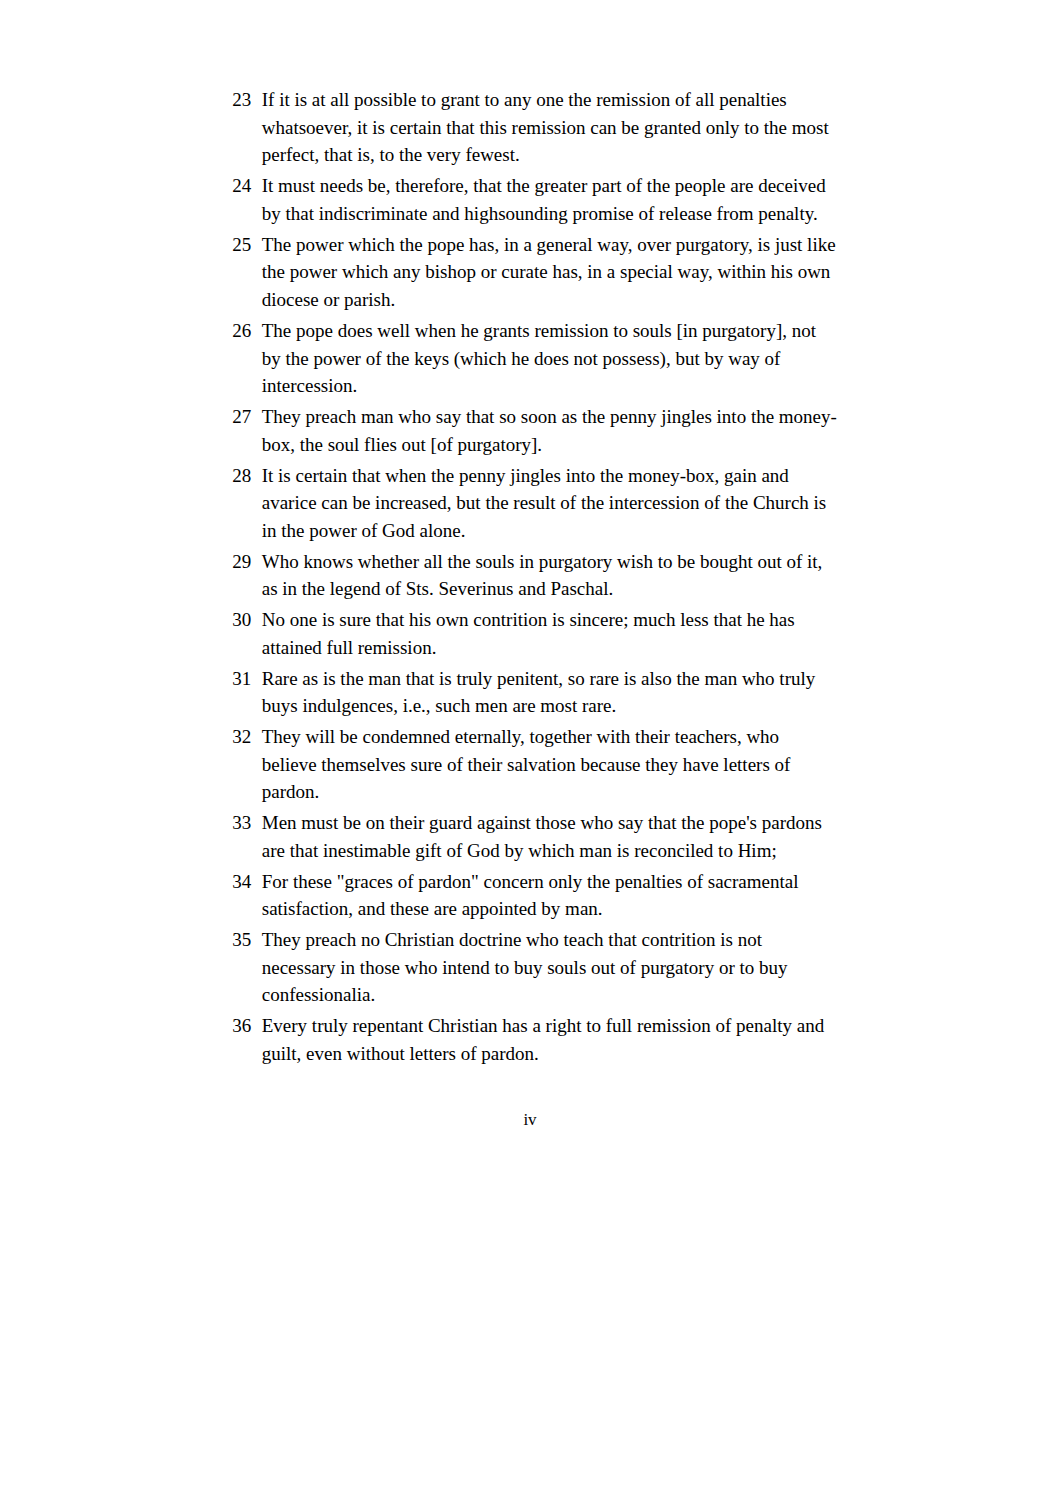23 If it is at all possible to grant to any one the remission of all penalties whatsoever, it is certain that this remission can be granted only to the most perfect, that is, to the very fewest.
24 It must needs be, therefore, that the greater part of the people are deceived by that indiscriminate and highsounding promise of release from penalty.
25 The power which the pope has, in a general way, over purgatory, is just like the power which any bishop or curate has, in a special way, within his own diocese or parish.
26 The pope does well when he grants remission to souls [in purgatory], not by the power of the keys (which he does not possess), but by way of intercession.
27 They preach man who say that so soon as the penny jingles into the money-box, the soul flies out [of purgatory].
28 It is certain that when the penny jingles into the money-box, gain and avarice can be increased, but the result of the intercession of the Church is in the power of God alone.
29 Who knows whether all the souls in purgatory wish to be bought out of it, as in the legend of Sts. Severinus and Paschal.
30 No one is sure that his own contrition is sincere; much less that he has attained full remission.
31 Rare as is the man that is truly penitent, so rare is also the man who truly buys indulgences, i.e., such men are most rare.
32 They will be condemned eternally, together with their teachers, who believe themselves sure of their salvation because they have letters of pardon.
33 Men must be on their guard against those who say that the pope's pardons are that inestimable gift of God by which man is reconciled to Him;
34 For these "graces of pardon" concern only the penalties of sacramental satisfaction, and these are appointed by man.
35 They preach no Christian doctrine who teach that contrition is not necessary in those who intend to buy souls out of purgatory or to buy confessionalia.
36 Every truly repentant Christian has a right to full remission of penalty and guilt, even without letters of pardon.
iv